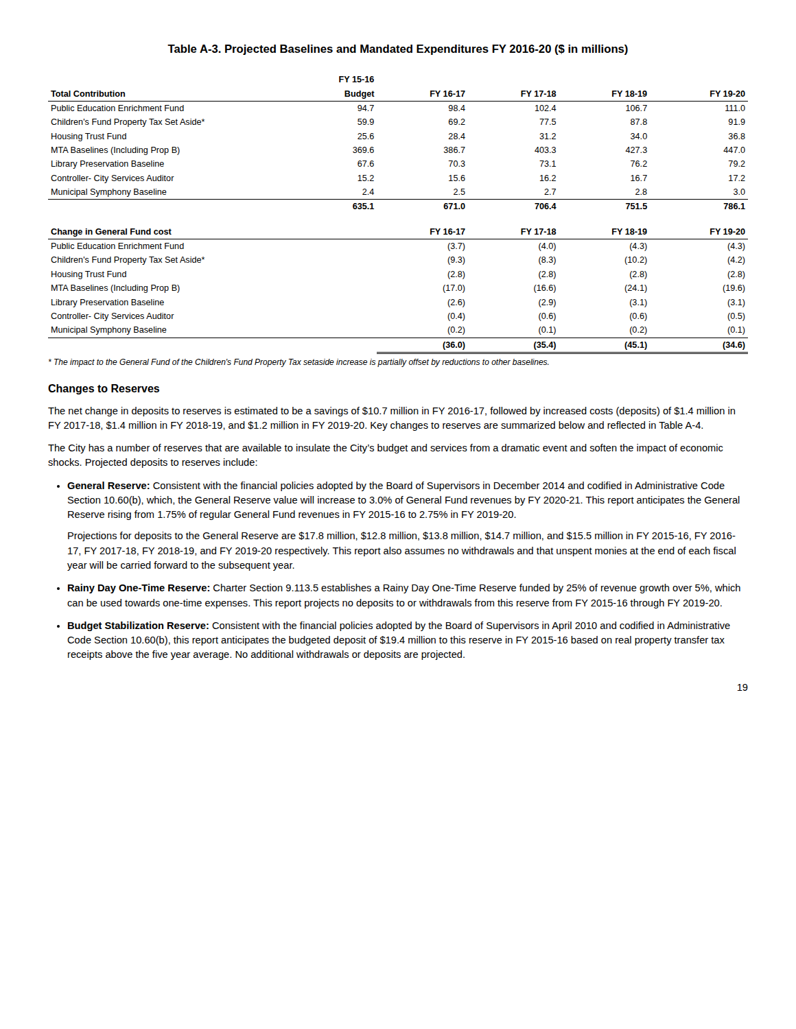Table A-3. Projected Baselines and Mandated Expenditures FY 2016-20 ($ in millions)
| | FY 15-16 | | | | |
| Total Contribution | Budget | FY 16-17 | FY 17-18 | FY 18-19 | FY 19-20 |
| Public Education Enrichment Fund | 94.7 | 98.4 | 102.4 | 106.7 | 111.0 |
| Children's Fund Property Tax Set Aside* | 59.9 | 69.2 | 77.5 | 87.8 | 91.9 |
| Housing Trust Fund | 25.6 | 28.4 | 31.2 | 34.0 | 36.8 |
| MTA Baselines (Including Prop B) | 369.6 | 386.7 | 403.3 | 427.3 | 447.0 |
| Library Preservation Baseline | 67.6 | 70.3 | 73.1 | 76.2 | 79.2 |
| Controller- City Services Auditor | 15.2 | 15.6 | 16.2 | 16.7 | 17.2 |
| Municipal Symphony Baseline | 2.4 | 2.5 | 2.7 | 2.8 | 3.0 |
| | 635.1 | 671.0 | 706.4 | 751.5 | 786.1 |
| Change in General Fund cost | | FY 16-17 | FY 17-18 | FY 18-19 | FY 19-20 |
| Public Education Enrichment Fund | | (3.7) | (4.0) | (4.3) | (4.3) |
| Children's Fund Property Tax Set Aside* | | (9.3) | (8.3) | (10.2) | (4.2) |
| Housing Trust Fund | | (2.8) | (2.8) | (2.8) | (2.8) |
| MTA Baselines (Including Prop B) | | (17.0) | (16.6) | (24.1) | (19.6) |
| Library Preservation Baseline | | (2.6) | (2.9) | (3.1) | (3.1) |
| Controller- City Services Auditor | | (0.4) | (0.6) | (0.6) | (0.5) |
| Municipal Symphony Baseline | | (0.2) | (0.1) | (0.2) | (0.1) |
| | | (36.0) | (35.4) | (45.1) | (34.6) |
* The impact to the General Fund of the Children's Fund Property Tax setaside increase is partially offset by reductions to other baselines.
Changes to Reserves
The net change in deposits to reserves is estimated to be a savings of $10.7 million in FY 2016-17, followed by increased costs (deposits) of $1.4 million in FY 2017-18, $1.4 million in FY 2018-19, and $1.2 million in FY 2019-20. Key changes to reserves are summarized below and reflected in Table A-4.
The City has a number of reserves that are available to insulate the City’s budget and services from a dramatic event and soften the impact of economic shocks. Projected deposits to reserves include:
General Reserve: Consistent with the financial policies adopted by the Board of Supervisors in December 2014 and codified in Administrative Code Section 10.60(b), which, the General Reserve value will increase to 3.0% of General Fund revenues by FY 2020-21. This report anticipates the General Reserve rising from 1.75% of regular General Fund revenues in FY 2015-16 to 2.75% in FY 2019-20.
Projections for deposits to the General Reserve are $17.8 million, $12.8 million, $13.8 million, $14.7 million, and $15.5 million in FY 2015-16, FY 2016-17, FY 2017-18, FY 2018-19, and FY 2019-20 respectively. This report also assumes no withdrawals and that unspent monies at the end of each fiscal year will be carried forward to the subsequent year.
Rainy Day One-Time Reserve: Charter Section 9.113.5 establishes a Rainy Day One-Time Reserve funded by 25% of revenue growth over 5%, which can be used towards one-time expenses. This report projects no deposits to or withdrawals from this reserve from FY 2015-16 through FY 2019-20.
Budget Stabilization Reserve: Consistent with the financial policies adopted by the Board of Supervisors in April 2010 and codified in Administrative Code Section 10.60(b), this report anticipates the budgeted deposit of $19.4 million to this reserve in FY 2015-16 based on real property transfer tax receipts above the five year average. No additional withdrawals or deposits are projected.
19